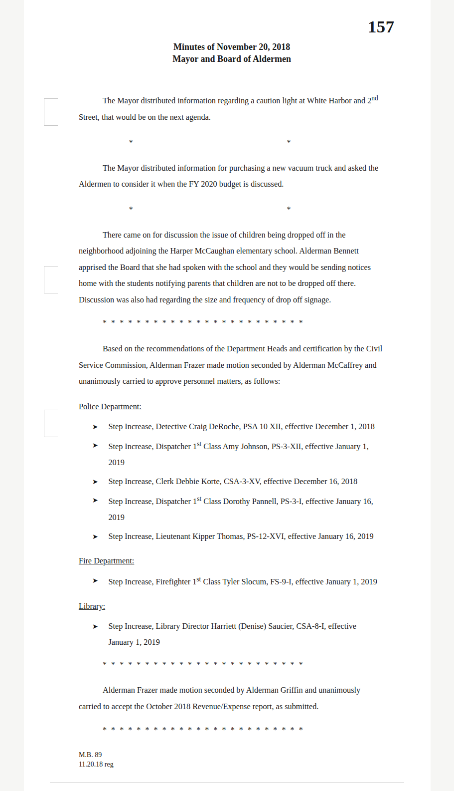157
Minutes of November 20, 2018
Mayor and Board of Aldermen
The Mayor distributed information regarding a caution light at White Harbor and 2nd Street, that would be on the next agenda.
**
The Mayor distributed information for purchasing a new vacuum truck and asked the Aldermen to consider it when the FY 2020 budget is discussed.
**
There came on for discussion the issue of children being dropped off in the neighborhood adjoining the Harper McCaughan elementary school. Alderman Bennett apprised the Board that she had spoken with the school and they would be sending notices home with the students notifying parents that children are not to be dropped off there. Discussion was also had regarding the size and frequency of drop off signage.
* * * * * * * * * * * * * * * * * * * * * * * *
Based on the recommendations of the Department Heads and certification by the Civil Service Commission, Alderman Frazer made motion seconded by Alderman McCaffrey and unanimously carried to approve personnel matters, as follows:
Police Department:
Step Increase, Detective Craig DeRoche, PSA 10 XII, effective December 1, 2018
Step Increase, Dispatcher 1st Class Amy Johnson, PS-3-XII, effective January 1, 2019
Step Increase, Clerk Debbie Korte, CSA-3-XV, effective December 16, 2018
Step Increase, Dispatcher 1st Class Dorothy Pannell, PS-3-I, effective January 16, 2019
Step Increase, Lieutenant Kipper Thomas, PS-12-XVI, effective January 16, 2019
Fire Department:
Step Increase, Firefighter 1st Class Tyler Slocum, FS-9-I, effective January 1, 2019
Library:
Step Increase, Library Director Harriett (Denise) Saucier, CSA-8-I, effective January 1, 2019
* * * * * * * * * * * * * * * * * * * * * * * *
Alderman Frazer made motion seconded by Alderman Griffin and unanimously carried to accept the October 2018 Revenue/Expense report, as submitted.
* * * * * * * * * * * * * * * * * * * * * * * *
M.B. 89
11.20.18 reg